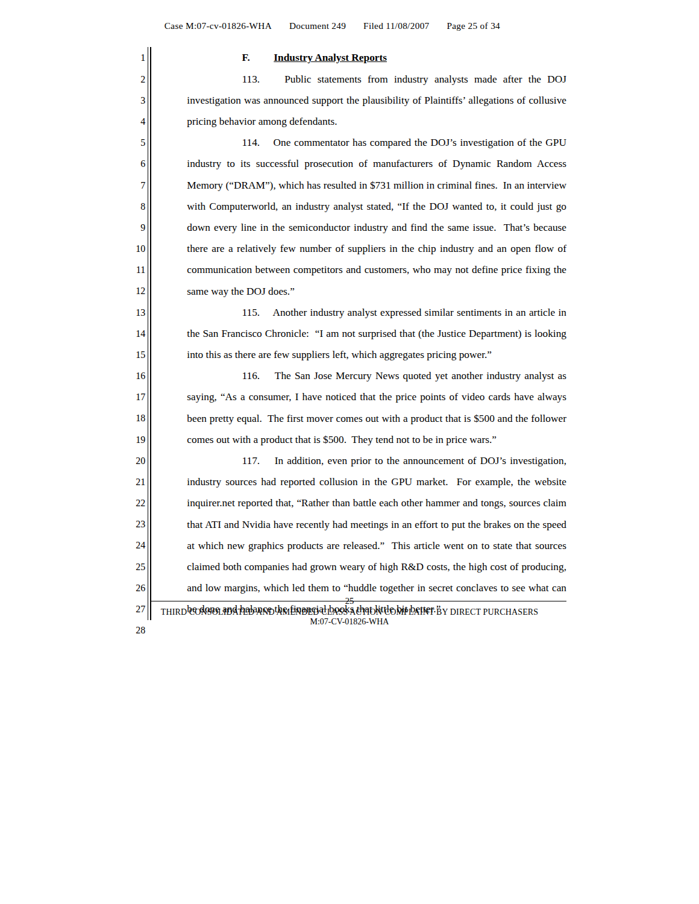Case M:07-cv-01826-WHA Document 249 Filed 11/08/2007 Page 25 of 34
1
2
3
4
5
6
7
8
9
10
11
12
13
14
15
16
17
18
19
20
21
22
23
24
25
26
27
28
F. Industry Analyst Reports
113. Public statements from industry analysts made after the DOJ investigation was announced support the plausibility of Plaintiffs’ allegations of collusive pricing behavior among defendants.
114. One commentator has compared the DOJ’s investigation of the GPU industry to its successful prosecution of manufacturers of Dynamic Random Access Memory (“DRAM”), which has resulted in $731 million in criminal fines. In an interview with Computerworld, an industry analyst stated, “If the DOJ wanted to, it could just go down every line in the semiconductor industry and find the same issue. That’s because there are a relatively few number of suppliers in the chip industry and an open flow of communication between competitors and customers, who may not define price fixing the same way the DOJ does.”
115. Another industry analyst expressed similar sentiments in an article in the San Francisco Chronicle: “I am not surprised that (the Justice Department) is looking into this as there are few suppliers left, which aggregates pricing power.”
116. The San Jose Mercury News quoted yet another industry analyst as saying, “As a consumer, I have noticed that the price points of video cards have always been pretty equal. The first mover comes out with a product that is $500 and the follower comes out with a product that is $500. They tend not to be in price wars.”
117. In addition, even prior to the announcement of DOJ’s investigation, industry sources had reported collusion in the GPU market. For example, the website inquirer.net reported that, “Rather than battle each other hammer and tongs, sources claim that ATI and Nvidia have recently had meetings in an effort to put the brakes on the speed at which new graphics products are released.” This article went on to state that sources claimed both companies had grown weary of high R&D costs, the high cost of producing, and low margins, which led them to “huddle together in secret conclaves to see what can be done and balance the financial books that little bit better.”
25
THIRD CONSOLIDATED AND AMENDED CLASS ACTION COMPLAINT BY DIRECT PURCHASERS
M:07-CV-01826-WHA